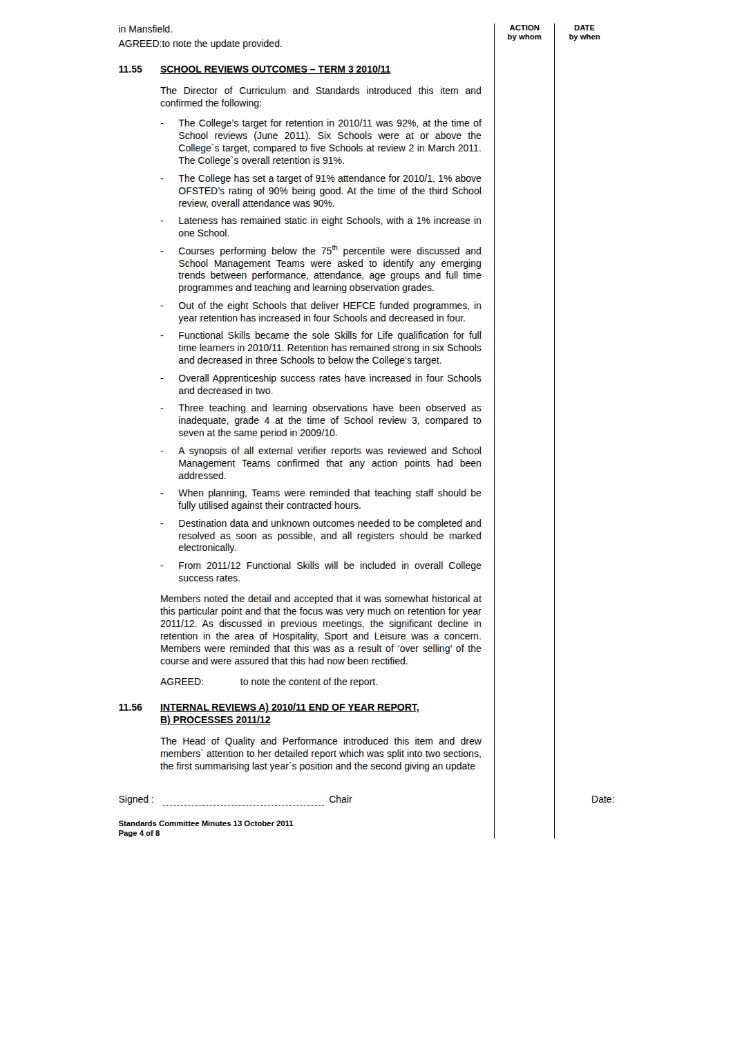ACTION by whom
DATE by when
in Mansfield.
AGREED: to note the update provided.
11.55
School Reviews Outcomes – Term 3 2010/11
The Director of Curriculum and Standards introduced this item and confirmed the following:
The College’s target for retention in 2010/11 was 92%, at the time of School reviews (June 2011). Six Schools were at or above the College`s target, compared to five Schools at review 2 in March 2011. The College`s overall retention is 91%.
The College has set a target of 91% attendance for 2010/1, 1% above OFSTED’s rating of 90% being good. At the time of the third School review, overall attendance was 90%.
Lateness has remained static in eight Schools, with a 1% increase in one School.
Courses performing below the 75th percentile were discussed and School Management Teams were asked to identify any emerging trends between performance, attendance, age groups and full time programmes and teaching and learning observation grades.
Out of the eight Schools that deliver HEFCE funded programmes, in year retention has increased in four Schools and decreased in four.
Functional Skills became the sole Skills for Life qualification for full time learners in 2010/11. Retention has remained strong in six Schools and decreased in three Schools to below the College’s target.
Overall Apprenticeship success rates have increased in four Schools and decreased in two.
Three teaching and learning observations have been observed as inadequate, grade 4 at the time of School review 3, compared to seven at the same period in 2009/10.
A synopsis of all external verifier reports was reviewed and School Management Teams confirmed that any action points had been addressed.
When planning, Teams were reminded that teaching staff should be fully utilised against their contracted hours.
Destination data and unknown outcomes needed to be completed and resolved as soon as possible, and all registers should be marked electronically.
From 2011/12 Functional Skills will be included in overall College success rates.
Members noted the detail and accepted that it was somewhat historical at this particular point and that the focus was very much on retention for year 2011/12. As discussed in previous meetings, the significant decline in retention in the area of Hospitality, Sport and Leisure was a concern. Members were reminded that this was as a result of ‘over selling’ of the course and were assured that this had now been rectified.
AGREED: to note the content of the report.
11.56
Internal Reviews a) 2010/11 End of Year Report,
b) Processes 2011/12
The Head of Quality and Performance introduced this item and drew members` attention to her detailed report which was split into two sections, the first summarising last year`s position and the second giving an update
Signed : Chair
Date:
Standards Committee Minutes 13 October 2011
Page 4 of 8